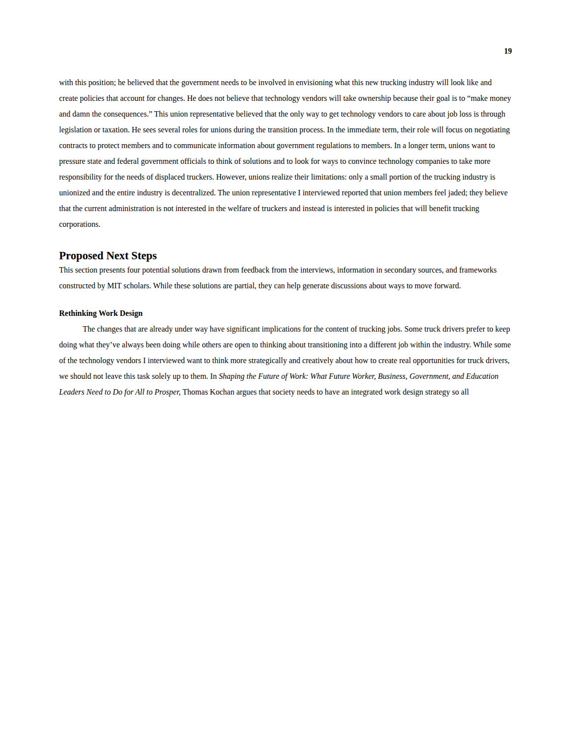19
with this position; he believed that the government needs to be involved in envisioning what this new trucking industry will look like and create policies that account for changes. He does not believe that technology vendors will take ownership because their goal is to “make money and damn the consequences.” This union representative believed that the only way to get technology vendors to care about job loss is through legislation or taxation. He sees several roles for unions during the transition process. In the immediate term, their role will focus on negotiating contracts to protect members and to communicate information about government regulations to members. In a longer term, unions want to pressure state and federal government officials to think of solutions and to look for ways to convince technology companies to take more responsibility for the needs of displaced truckers. However, unions realize their limitations: only a small portion of the trucking industry is unionized and the entire industry is decentralized. The union representative I interviewed reported that union members feel jaded; they believe that the current administration is not interested in the welfare of truckers and instead is interested in policies that will benefit trucking corporations.
Proposed Next Steps
This section presents four potential solutions drawn from feedback from the interviews, information in secondary sources, and frameworks constructed by MIT scholars. While these solutions are partial, they can help generate discussions about ways to move forward.
Rethinking Work Design
The changes that are already under way have significant implications for the content of trucking jobs. Some truck drivers prefer to keep doing what they’ve always been doing while others are open to thinking about transitioning into a different job within the industry. While some of the technology vendors I interviewed want to think more strategically and creatively about how to create real opportunities for truck drivers, we should not leave this task solely up to them. In Shaping the Future of Work: What Future Worker, Business, Government, and Education Leaders Need to Do for All to Prosper, Thomas Kochan argues that society needs to have an integrated work design strategy so all